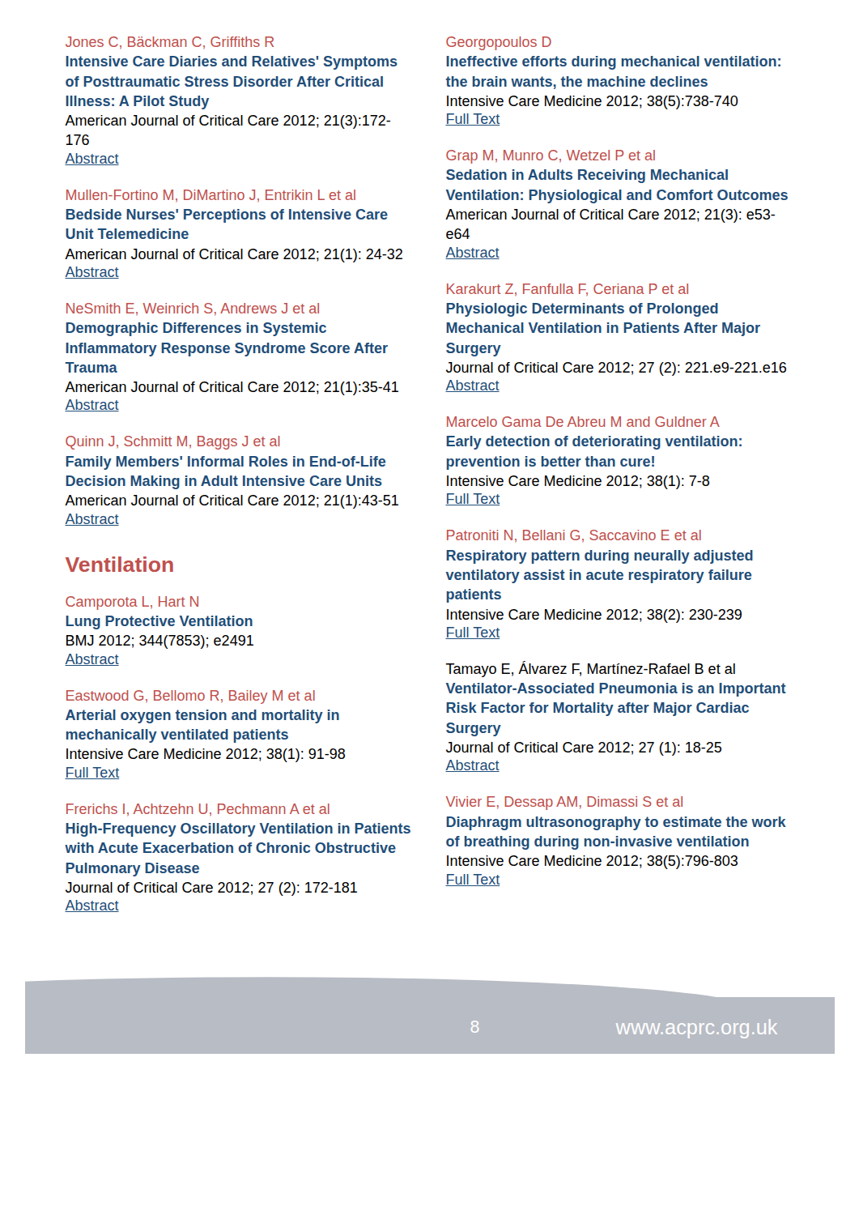Jones C, Bäckman C, Griffiths R
Intensive Care Diaries and Relatives' Symptoms of Posttraumatic Stress Disorder After Critical Illness: A Pilot Study
American Journal of Critical Care 2012; 21(3):172-176
Abstract
Mullen-Fortino M, DiMartino J, Entrikin L et al
Bedside Nurses' Perceptions of Intensive Care Unit Telemedicine
American Journal of Critical Care 2012; 21(1): 24-32
Abstract
NeSmith E, Weinrich S, Andrews J et al
Demographic Differences in Systemic Inflammatory Response Syndrome Score After Trauma
American Journal of Critical Care 2012; 21(1):35-41
Abstract
Quinn J, Schmitt M, Baggs J et al
Family Members' Informal Roles in End-of-Life Decision Making in Adult Intensive Care Units
American Journal of Critical Care 2012; 21(1):43-51
Abstract
Ventilation
Camporota L, Hart N
Lung Protective Ventilation
BMJ 2012; 344(7853); e2491
Abstract
Eastwood G, Bellomo R, Bailey M et al
Arterial oxygen tension and mortality in mechanically ventilated patients
Intensive Care Medicine 2012; 38(1): 91-98
Full Text
Frerichs I, Achtzehn U, Pechmann A et al
High-Frequency Oscillatory Ventilation in Patients with Acute Exacerbation of Chronic Obstructive Pulmonary Disease
Journal of Critical Care 2012; 27 (2): 172-181
Abstract
Georgopoulos D
Ineffective efforts during mechanical ventilation: the brain wants, the machine declines
Intensive Care Medicine 2012; 38(5):738-740
Full Text
Grap M, Munro C, Wetzel P et al
Sedation in Adults Receiving Mechanical Ventilation: Physiological and Comfort Outcomes
American Journal of Critical Care 2012; 21(3): e53-e64
Abstract
Karakurt Z, Fanfulla F, Ceriana P et al
Physiologic Determinants of Prolonged Mechanical Ventilation in Patients After Major Surgery
Journal of Critical Care 2012; 27 (2): 221.e9-221.e16
Abstract
Marcelo Gama De Abreu M and Guldner A
Early detection of deteriorating ventilation: prevention is better than cure!
Intensive Care Medicine 2012; 38(1): 7-8
Full Text
Patroniti N, Bellani G, Saccavino E et al
Respiratory pattern during neurally adjusted ventilatory assist in acute respiratory failure patients
Intensive Care Medicine 2012; 38(2): 230-239
Full Text
Tamayo E, Álvarez F, Martínez-Rafael B et al
Ventilator-Associated Pneumonia is an Important Risk Factor for Mortality after Major Cardiac Surgery
Journal of Critical Care 2012; 27 (1): 18-25
Abstract
Vivier E, Dessap AM, Dimassi S et al
Diaphragm ultrasonography to estimate the work of breathing during non-invasive ventilation
Intensive Care Medicine 2012; 38(5):796-803
Full Text
8 www.acprc.org.uk